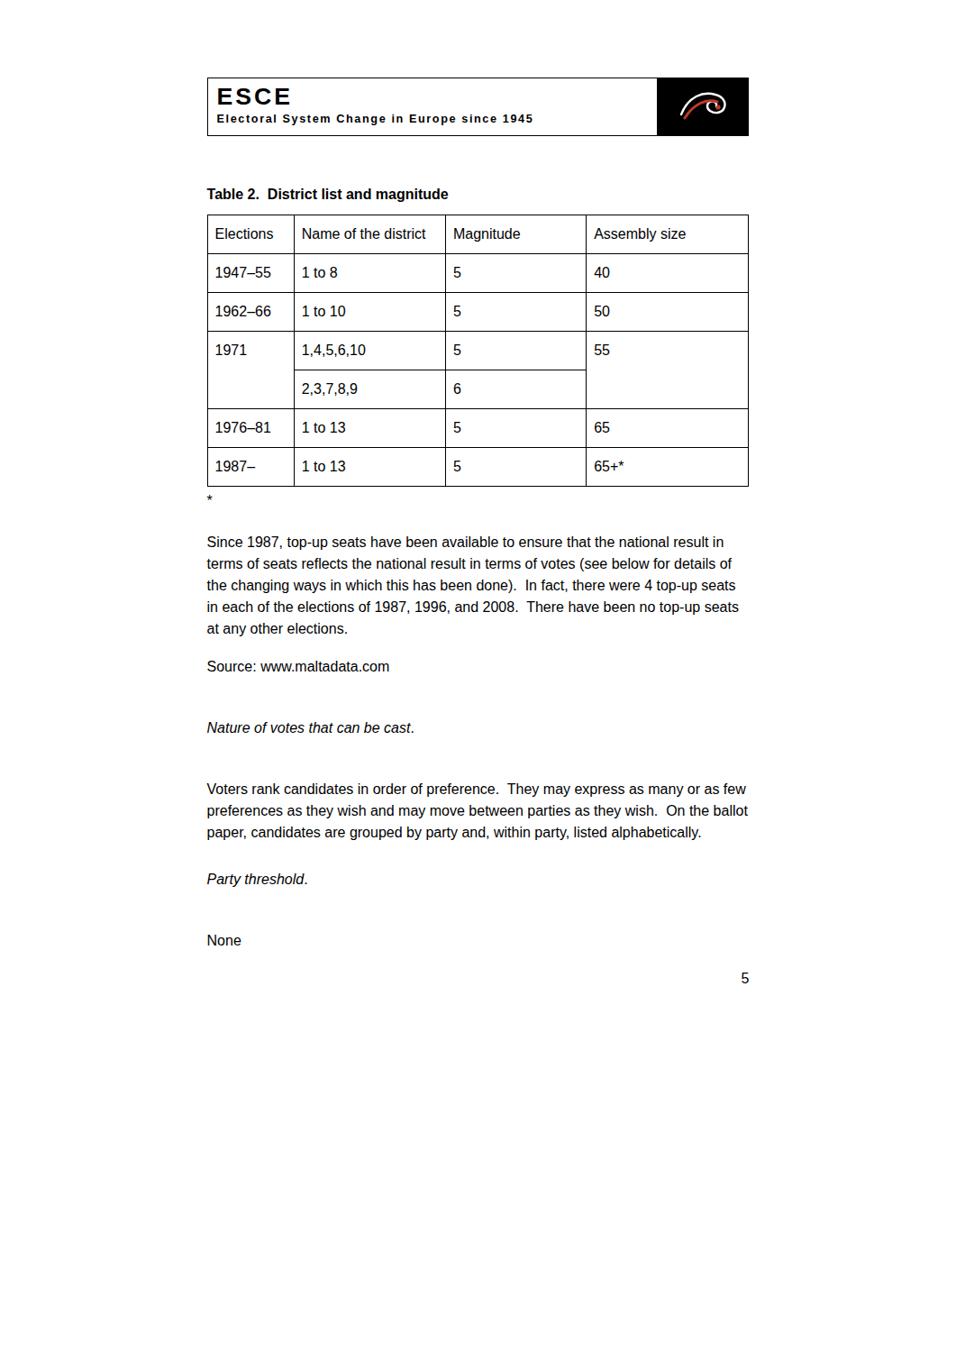ESCE
Electoral System Change in Europe since 1945
Table 2. District list and magnitude
| Elections | Name of the district | Magnitude | Assembly size |
| --- | --- | --- | --- |
| 1947–55 | 1 to 8 | 5 | 40 |
| 1962–66 | 1 to 10 | 5 | 50 |
| 1971 | 1,4,5,6,10 | 5 | 55 |
| 2,3,7,8,9 | 6 |
| 1976–81 | 1 to 13 | 5 | 65 |
| 1987– | 1 to 13 | 5 | 65+* |
*
Since 1987, top-up seats have been available to ensure that the national result in terms of seats reflects the national result in terms of votes (see below for details of the changing ways in which this has been done). In fact, there were 4 top-up seats in each of the elections of 1987, 1996, and 2008. There have been no top-up seats at any other elections.
Source: www.maltadata.com
Nature of votes that can be cast.
Voters rank candidates in order of preference. They may express as many or as few preferences as they wish and may move between parties as they wish. On the ballot paper, candidates are grouped by party and, within party, listed alphabetically.
Party threshold.
None
5